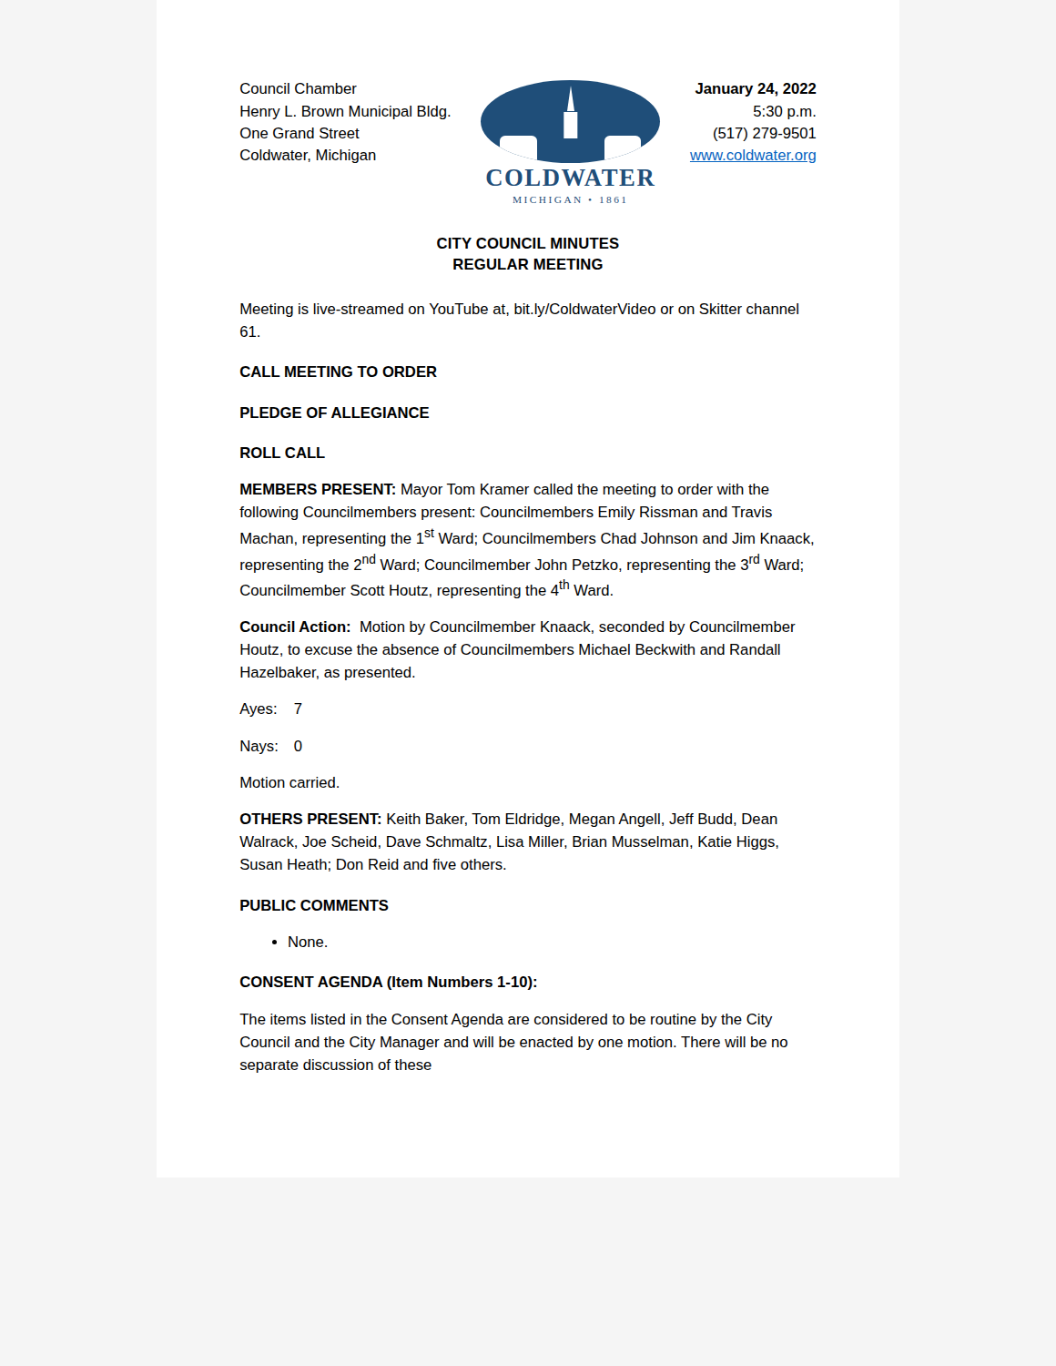Council Chamber
Henry L. Brown Municipal Bldg.
One Grand Street
Coldwater, Michigan
COLDWATER
MICHIGAN • 1861
January 24, 2022
5:30 p.m.
(517) 279-9501
www.coldwater.org
CITY COUNCIL MINUTES REGULAR MEETING
Meeting is live-streamed on YouTube at, bit.ly/ColdwaterVideo or on Skitter channel 61.
CALL MEETING TO ORDER
PLEDGE OF ALLEGIANCE
ROLL CALL
MEMBERS PRESENT: Mayor Tom Kramer called the meeting to order with the following Councilmembers present: Councilmembers Emily Rissman and Travis Machan, representing the 1st Ward; Councilmembers Chad Johnson and Jim Knaack, representing the 2nd Ward; Councilmember John Petzko, representing the 3rd Ward; Councilmember Scott Houtz, representing the 4th Ward.
Council Action: Motion by Councilmember Knaack, seconded by Councilmember Houtz, to excuse the absence of Councilmembers Michael Beckwith and Randall Hazelbaker, as presented.
Ayes: 7
Nays: 0
Motion carried.
OTHERS PRESENT: Keith Baker, Tom Eldridge, Megan Angell, Jeff Budd, Dean Walrack, Joe Scheid, Dave Schmaltz, Lisa Miller, Brian Musselman, Katie Higgs, Susan Heath; Don Reid and five others.
PUBLIC COMMENTS
None.
CONSENT AGENDA (Item Numbers 1-10):
The items listed in the Consent Agenda are considered to be routine by the City Council and the City Manager and will be enacted by one motion. There will be no separate discussion of these